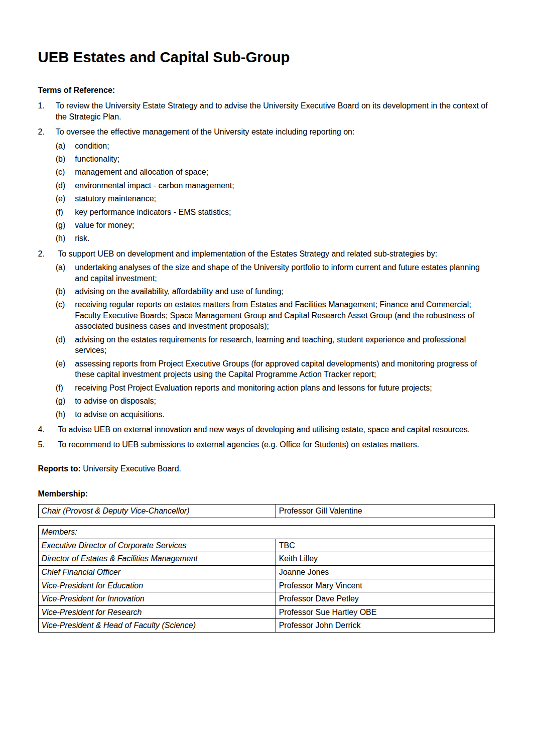UEB Estates and Capital Sub-Group
Terms of Reference:
1. To review the University Estate Strategy and to advise the University Executive Board on its development in the context of the Strategic Plan.
2. To oversee the effective management of the University estate including reporting on:
(a) condition;
(b) functionality;
(c) management and allocation of space;
(d) environmental impact - carbon management;
(e) statutory maintenance;
(f) key performance indicators - EMS statistics;
(g) value for money;
(h) risk.
2. To support UEB on development and implementation of the Estates Strategy and related sub-strategies by:
(a) undertaking analyses of the size and shape of the University portfolio to inform current and future estates planning and capital investment;
(b) advising on the availability, affordability and use of funding;
(c) receiving regular reports on estates matters from Estates and Facilities Management; Finance and Commercial; Faculty Executive Boards; Space Management Group and Capital Research Asset Group (and the robustness of associated business cases and investment proposals);
(d) advising on the estates requirements for research, learning and teaching, student experience and professional services;
(e) assessing reports from Project Executive Groups (for approved capital developments) and monitoring progress of these capital investment projects using the Capital Programme Action Tracker report;
(f) receiving Post Project Evaluation reports and monitoring action plans and lessons for future projects;
(g) to advise on disposals;
(h) to advise on acquisitions.
4. To advise UEB on external innovation and new ways of developing and utilising estate, space and capital resources.
5. To recommend to UEB submissions to external agencies (e.g. Office for Students) on estates matters.
Reports to: University Executive Board.
Membership:
| Chair (Provost & Deputy Vice-Chancellor) | Professor Gill Valentine |
| Members: |
| Executive Director of Corporate Services | TBC |
| Director of Estates & Facilities Management | Keith Lilley |
| Chief Financial Officer | Joanne Jones |
| Vice-President for Education | Professor Mary Vincent |
| Vice-President for Innovation | Professor Dave Petley |
| Vice-President for Research | Professor Sue Hartley OBE |
| Vice-President & Head of Faculty (Science) | Professor John Derrick |